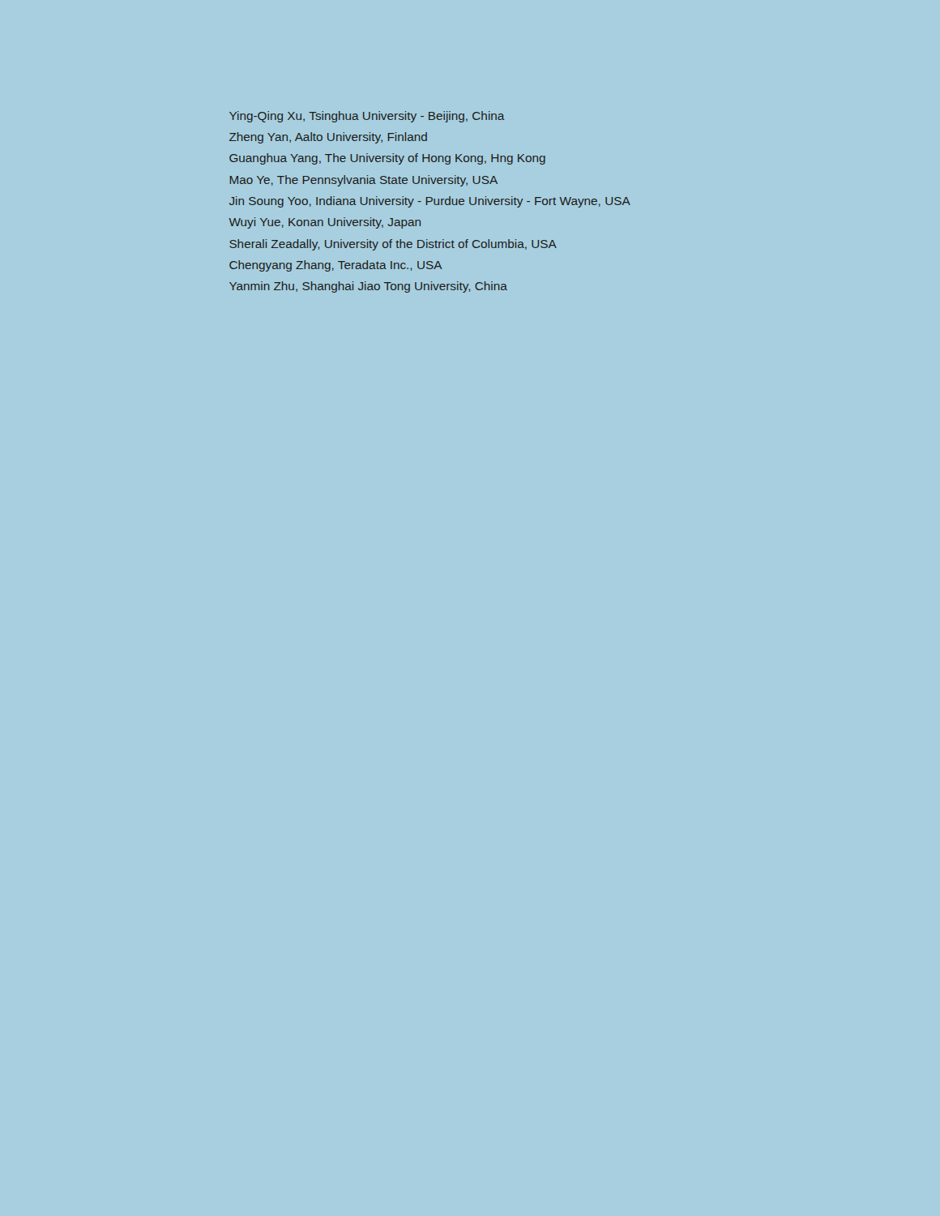Ying-Qing Xu, Tsinghua University - Beijing, China
Zheng Yan, Aalto University, Finland
Guanghua Yang, The University of Hong Kong, Hng Kong
Mao Ye, The Pennsylvania State University, USA
Jin Soung Yoo, Indiana University - Purdue University - Fort Wayne, USA
Wuyi Yue, Konan University, Japan
Sherali Zeadally, University of the District of Columbia, USA
Chengyang Zhang, Teradata Inc., USA
Yanmin Zhu, Shanghai Jiao Tong University, China